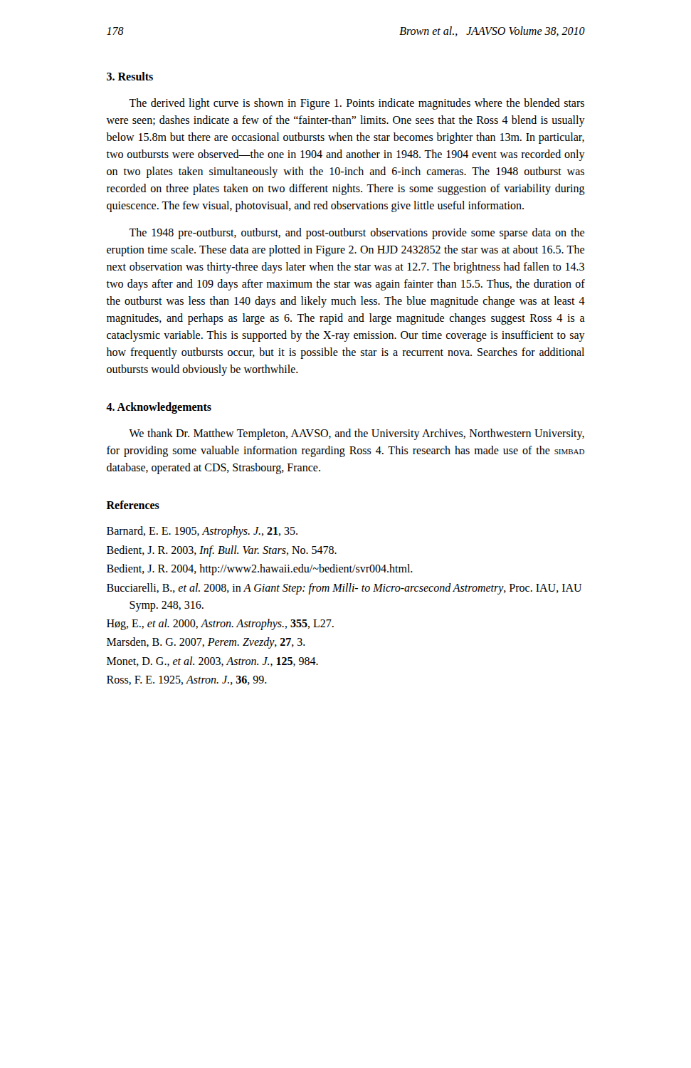178 Brown et al., JAAVSO Volume 38, 2010
3. Results
The derived light curve is shown in Figure 1. Points indicate magnitudes where the blended stars were seen; dashes indicate a few of the “fainter-than” limits. One sees that the Ross 4 blend is usually below 15.8m but there are occasional outbursts when the star becomes brighter than 13m. In particular, two outbursts were observed—the one in 1904 and another in 1948. The 1904 event was recorded only on two plates taken simultaneously with the 10-inch and 6-inch cameras. The 1948 outburst was recorded on three plates taken on two different nights. There is some suggestion of variability during quiescence. The few visual, photovisual, and red observations give little useful information.
The 1948 pre-outburst, outburst, and post-outburst observations provide some sparse data on the eruption time scale. These data are plotted in Figure 2. On HJD 2432852 the star was at about 16.5. The next observation was thirty-three days later when the star was at 12.7. The brightness had fallen to 14.3 two days after and 109 days after maximum the star was again fainter than 15.5. Thus, the duration of the outburst was less than 140 days and likely much less. The blue magnitude change was at least 4 magnitudes, and perhaps as large as 6. The rapid and large magnitude changes suggest Ross 4 is a cataclysmic variable. This is supported by the X-ray emission. Our time coverage is insufficient to say how frequently outbursts occur, but it is possible the star is a recurrent nova. Searches for additional outbursts would obviously be worthwhile.
4. Acknowledgements
We thank Dr. Matthew Templeton, AAVSO, and the University Archives, Northwestern University, for providing some valuable information regarding Ross 4. This research has made use of the simbad database, operated at CDS, Strasbourg, France.
References
Barnard, E. E. 1905, Astrophys. J., 21, 35.
Bedient, J. R. 2003, Inf. Bull. Var. Stars, No. 5478.
Bedient, J. R. 2004, http://www2.hawaii.edu/~bedient/svr004.html.
Bucciarelli, B., et al. 2008, in A Giant Step: from Milli- to Micro-arcsecond Astrometry, Proc. IAU, IAU Symp. 248, 316.
Høg, E., et al. 2000, Astron. Astrophys., 355, L27.
Marsden, B. G. 2007, Perem. Zvezdy, 27, 3.
Monet, D. G., et al. 2003, Astron. J., 125, 984.
Ross, F. E. 1925, Astron. J., 36, 99.